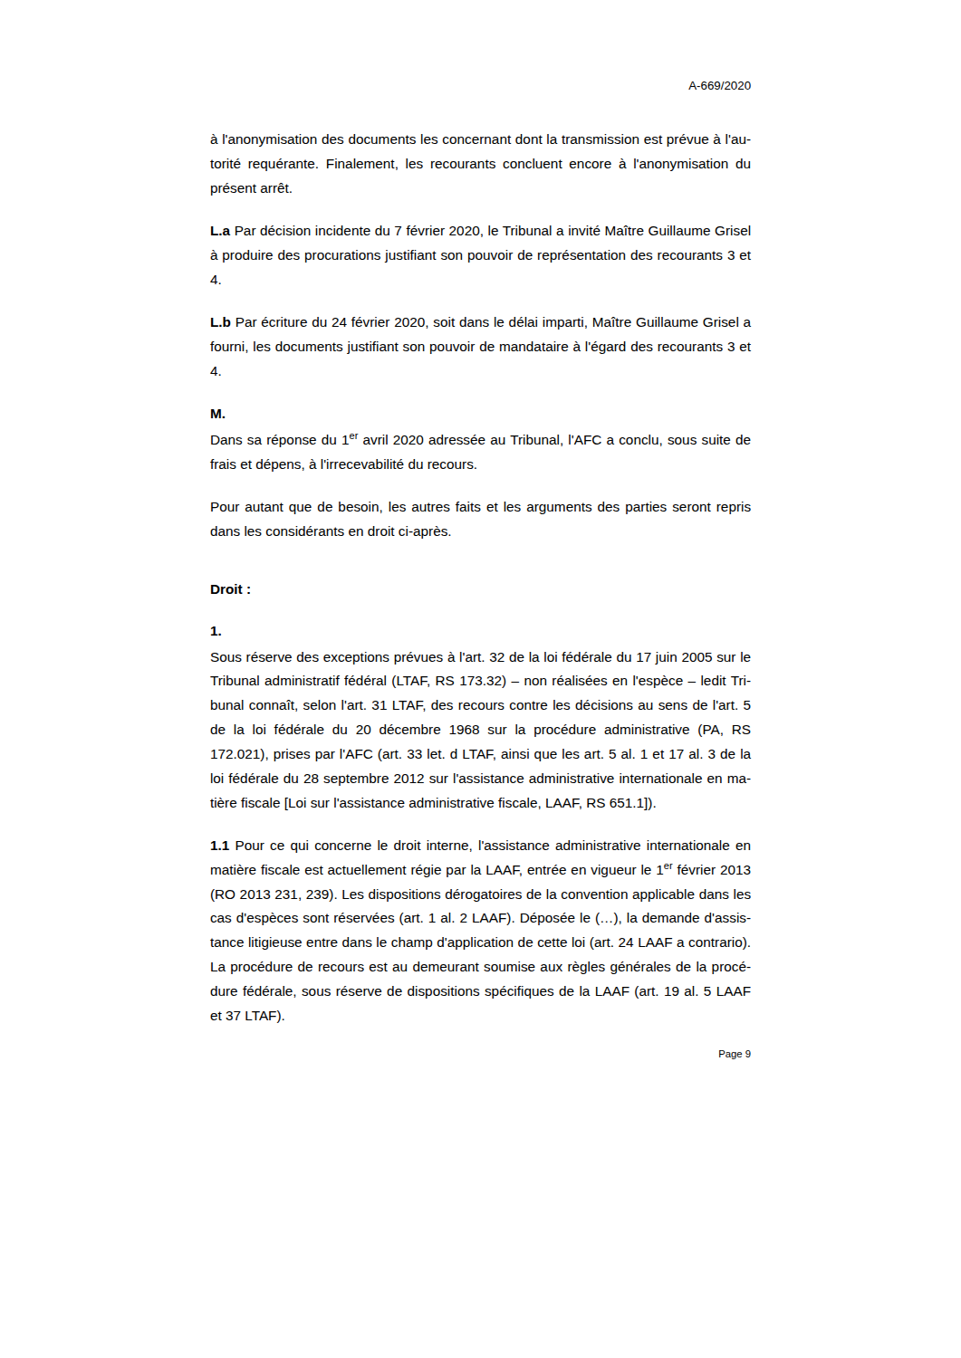A-669/2020
à l'anonymisation des documents les concernant dont la transmission est prévue à l'autorité requérante. Finalement, les recourants concluent encore à l'anonymisation du présent arrêt.
L.a Par décision incidente du 7 février 2020, le Tribunal a invité Maître Guillaume Grisel à produire des procurations justifiant son pouvoir de représentation des recourants 3 et 4.
L.b Par écriture du 24 février 2020, soit dans le délai imparti, Maître Guillaume Grisel a fourni, les documents justifiant son pouvoir de mandataire à l'égard des recourants 3 et 4.
M.
Dans sa réponse du 1er avril 2020 adressée au Tribunal, l'AFC a conclu, sous suite de frais et dépens, à l'irrecevabilité du recours.
Pour autant que de besoin, les autres faits et les arguments des parties seront repris dans les considérants en droit ci-après.
Droit :
1.
Sous réserve des exceptions prévues à l'art. 32 de la loi fédérale du 17 juin 2005 sur le Tribunal administratif fédéral (LTAF, RS 173.32) – non réalisées en l'espèce – ledit Tribunal connaît, selon l'art. 31 LTAF, des recours contre les décisions au sens de l'art. 5 de la loi fédérale du 20 décembre 1968 sur la procédure administrative (PA, RS 172.021), prises par l'AFC (art. 33 let. d LTAF, ainsi que les art. 5 al. 1 et 17 al. 3 de la loi fédérale du 28 septembre 2012 sur l'assistance administrative internationale en matière fiscale [Loi sur l'assistance administrative fiscale, LAAF, RS 651.1]).
1.1 Pour ce qui concerne le droit interne, l'assistance administrative internationale en matière fiscale est actuellement régie par la LAAF, entrée en vigueur le 1er février 2013 (RO 2013 231, 239). Les dispositions dérogatoires de la convention applicable dans les cas d'espèces sont réservées (art. 1 al. 2 LAAF). Déposée le (…), la demande d'assistance litigieuse entre dans le champ d'application de cette loi (art. 24 LAAF a contrario). La procédure de recours est au demeurant soumise aux règles générales de la procédure fédérale, sous réserve de dispositions spécifiques de la LAAF (art. 19 al. 5 LAAF et 37 LTAF).
Page 9